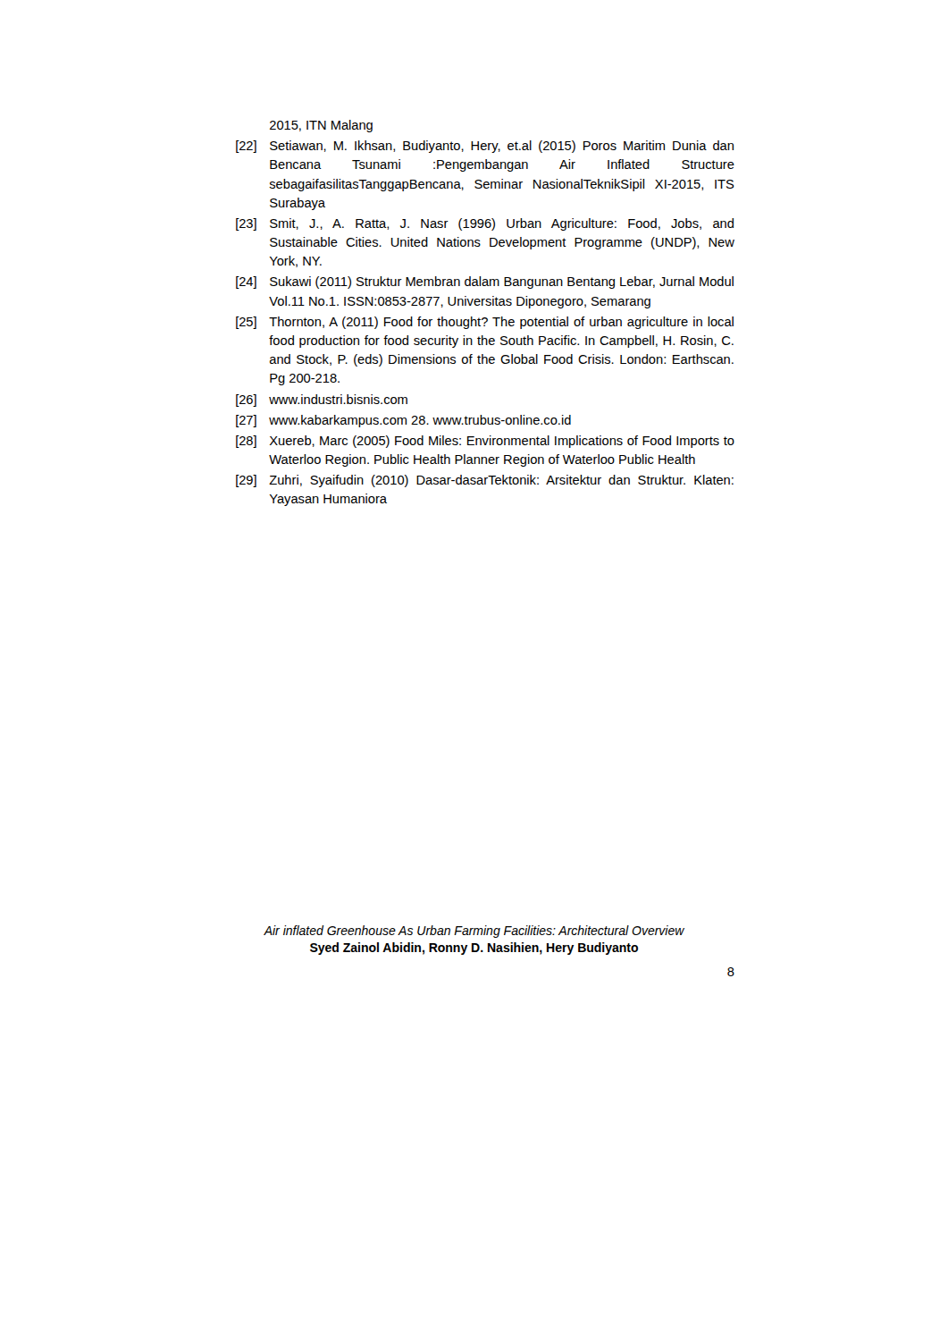2015, ITN Malang
[22] Setiawan, M. Ikhsan, Budiyanto, Hery, et.al (2015) Poros Maritim Dunia dan Bencana Tsunami :Pengembangan Air Inflated Structure sebagaifasilitasTanggapBencana, Seminar NasionalTeknikSipil XI-2015, ITS Surabaya
[23] Smit, J., A. Ratta, J. Nasr (1996) Urban Agriculture: Food, Jobs, and Sustainable Cities. United Nations Development Programme (UNDP), New York, NY.
[24] Sukawi (2011) Struktur Membran dalam Bangunan Bentang Lebar, Jurnal Modul Vol.11 No.1. ISSN:0853-2877, Universitas Diponegoro, Semarang
[25] Thornton, A (2011) Food for thought? The potential of urban agriculture in local food production for food security in the South Pacific. In Campbell, H. Rosin, C. and Stock, P. (eds) Dimensions of the Global Food Crisis. London: Earthscan. Pg 200-218.
[26] www.industri.bisnis.com
[27] www.kabarkampus.com 28. www.trubus-online.co.id
[28] Xuereb, Marc (2005) Food Miles: Environmental Implications of Food Imports to Waterloo Region. Public Health Planner Region of Waterloo Public Health
[29] Zuhri, Syaifudin (2010) Dasar-dasarTektonik: Arsitektur dan Struktur. Klaten: Yayasan Humaniora
Air inflated Greenhouse As Urban Farming Facilities: Architectural Overview
Syed Zainol Abidin, Ronny D. Nasihien, Hery Budiyanto
8